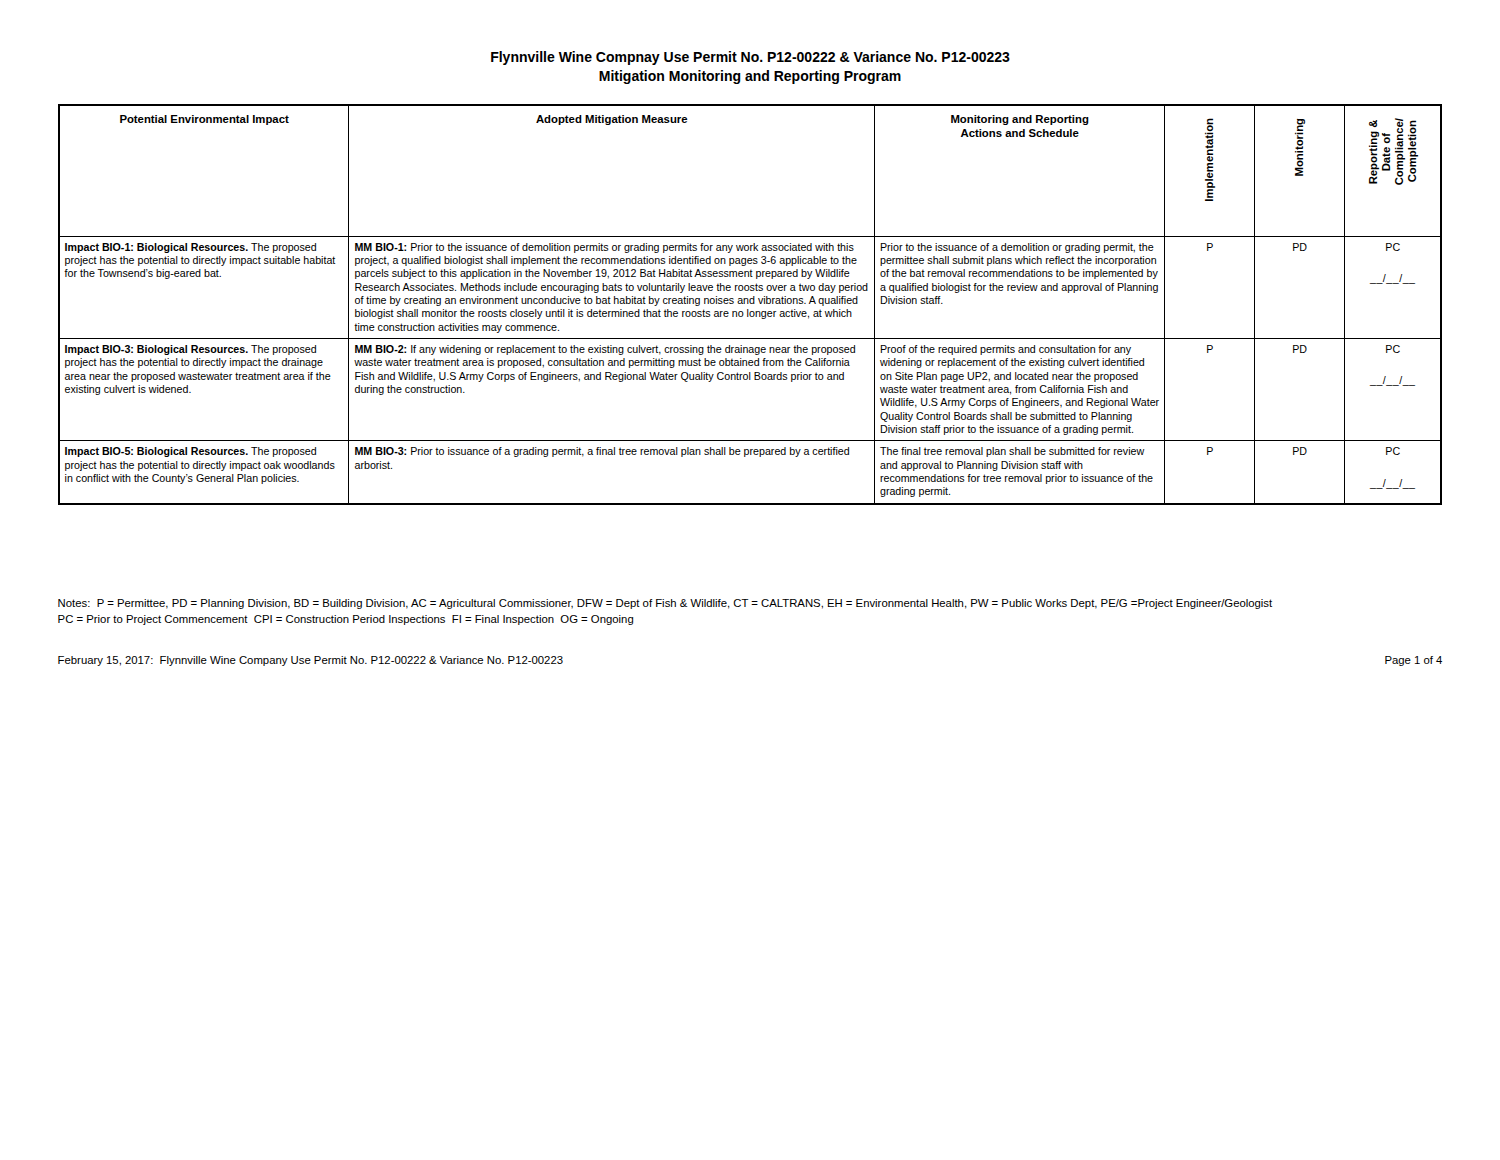Flynnville Wine Compnay Use Permit No. P12-00222 & Variance No. P12-00223
Mitigation Monitoring and Reporting Program
| Potential Environmental Impact | Adopted Mitigation Measure | Monitoring and Reporting Actions and Schedule | Implementation | Monitoring | Reporting & Date of Compliance/ Completion |
| --- | --- | --- | --- | --- | --- |
| Impact BIO-1: Biological Resources. The proposed project has the potential to directly impact suitable habitat for the Townsend’s big-eared bat. | MM BIO-1: Prior to the issuance of demolition permits or grading permits for any work associated with this project, a qualified biologist shall implement the recommendations identified on pages 3-6 applicable to the parcels subject to this application in the November 19, 2012 Bat Habitat Assessment prepared by Wildlife Research Associates. Methods include encouraging bats to voluntarily leave the roosts over a two day period of time by creating an environment unconducive to bat habitat by creating noises and vibrations. A qualified biologist shall monitor the roosts closely until it is determined that the roosts are no longer active, at which time construction activities may commence. | Prior to the issuance of a demolition or grading permit, the permittee shall submit plans which reflect the incorporation of the bat removal recommendations to be implemented by a qualified biologist for the review and approval of Planning Division staff. | P | PD | PC __/__/__ |
| Impact BIO-3: Biological Resources. The proposed project has the potential to directly impact the drainage area near the proposed wastewater treatment area if the existing culvert is widened. | MM BIO-2: If any widening or replacement to the existing culvert, crossing the drainage near the proposed waste water treatment area is proposed, consultation and permitting must be obtained from the California Fish and Wildlife, U.S Army Corps of Engineers, and Regional Water Quality Control Boards prior to and during the construction. | Proof of the required permits and consultation for any widening or replacement of the existing culvert identified on Site Plan page UP2, and located near the proposed waste water treatment area, from California Fish and Wildlife, U.S Army Corps of Engineers, and Regional Water Quality Control Boards shall be submitted to Planning Division staff prior to the issuance of a grading permit. | P | PD | PC __/__/__ |
| Impact BIO-5: Biological Resources. The proposed project has the potential to directly impact oak woodlands in conflict with the County’s General Plan policies. | MM BIO-3: Prior to issuance of a grading permit, a final tree removal plan shall be prepared by a certified arborist. | The final tree removal plan shall be submitted for review and approval to Planning Division staff with recommendations for tree removal prior to issuance of the grading permit. | P | PD | PC __/__/__ |
Notes: P = Permittee, PD = Planning Division, BD = Building Division, AC = Agricultural Commissioner, DFW = Dept of Fish & Wildlife, CT = CALTRANS, EH = Environmental Health, PW = Public Works Dept, PE/G =Project Engineer/Geologist
PC = Prior to Project Commencement CPI = Construction Period Inspections FI = Final Inspection OG = Ongoing
February 15, 2017: Flynnville Wine Company Use Permit No. P12-00222 & Variance No. P12-00223
Page 1 of 4